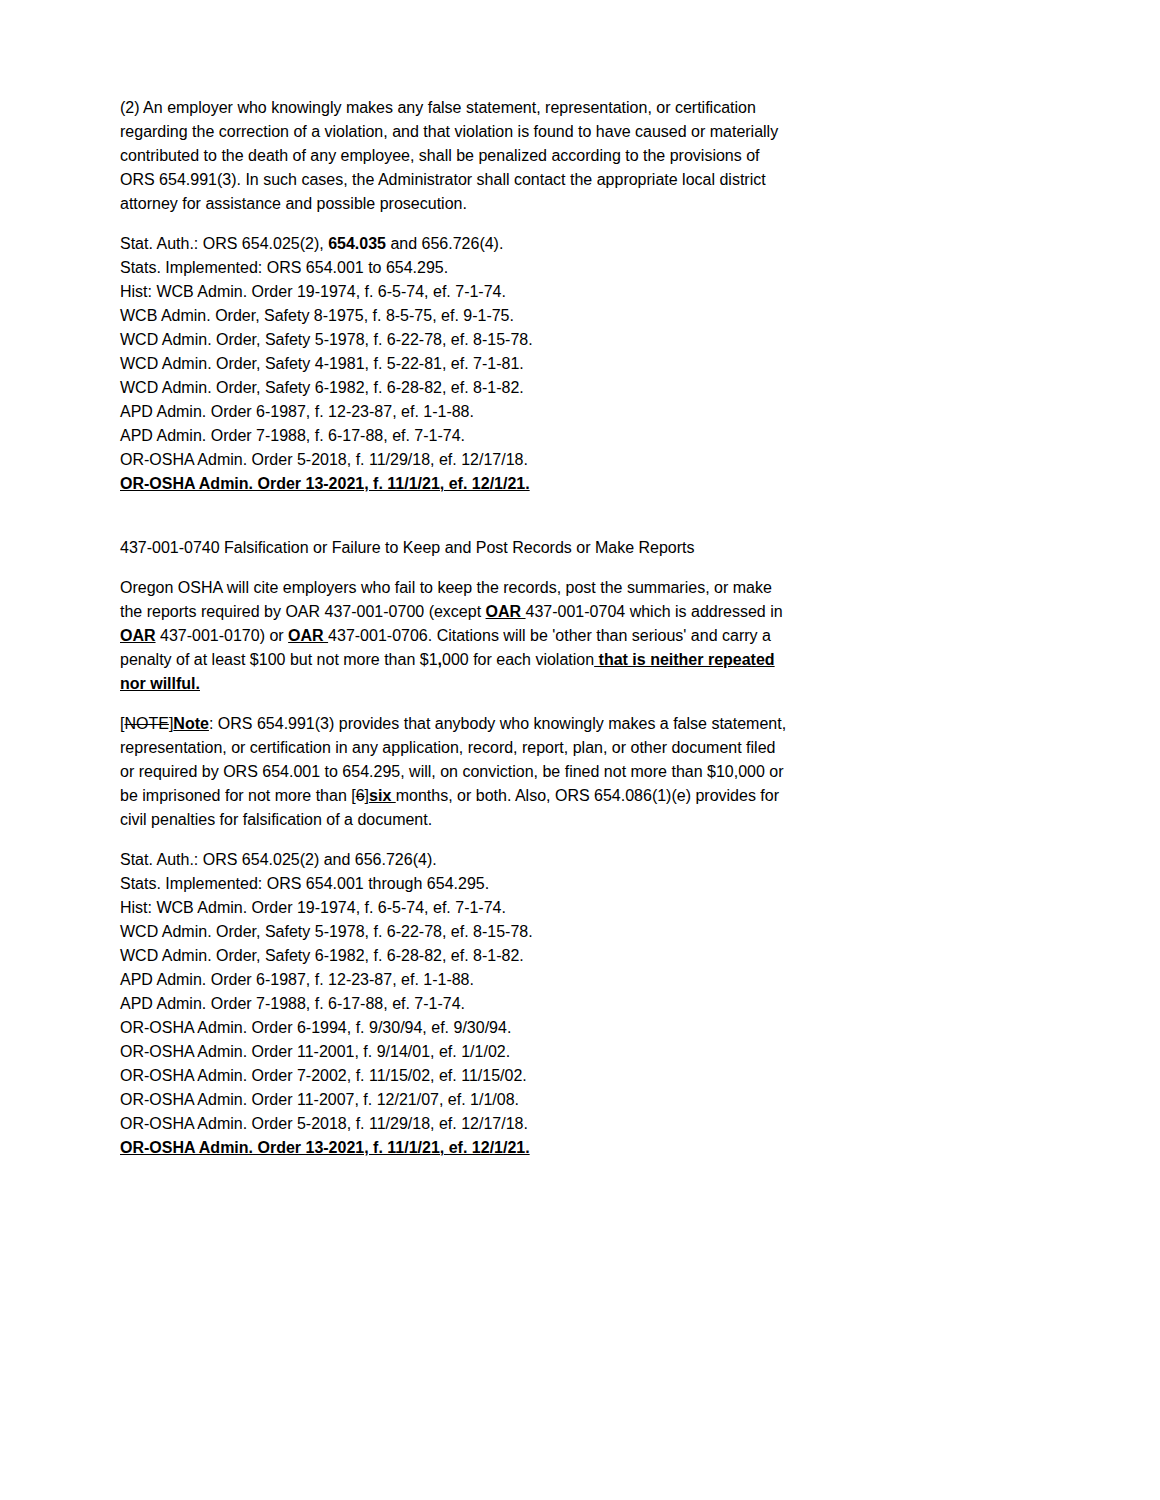(2) An employer who knowingly makes any false statement, representation, or certification regarding the correction of a violation, and that violation is found to have caused or materially contributed to the death of any employee, shall be penalized according to the provisions of ORS 654.991(3). In such cases, the Administrator shall contact the appropriate local district attorney for assistance and possible prosecution.
Stat. Auth.: ORS 654.025(2), 654.035 and 656.726(4).
Stats. Implemented: ORS 654.001 to 654.295.
Hist: WCB Admin. Order 19-1974, f. 6-5-74, ef. 7-1-74.
WCB Admin. Order, Safety 8-1975, f. 8-5-75, ef. 9-1-75.
WCD Admin. Order, Safety 5-1978, f. 6-22-78, ef. 8-15-78.
WCD Admin. Order, Safety 4-1981, f. 5-22-81, ef. 7-1-81.
WCD Admin. Order, Safety 6-1982, f. 6-28-82, ef. 8-1-82.
APD Admin. Order 6-1987, f. 12-23-87, ef. 1-1-88.
APD Admin. Order 7-1988, f. 6-17-88, ef. 7-1-74.
OR-OSHA Admin. Order 5-2018, f. 11/29/18, ef. 12/17/18.
OR-OSHA Admin. Order 13-2021, f. 11/1/21, ef. 12/1/21.
437-001-0740 Falsification or Failure to Keep and Post Records or Make Reports
Oregon OSHA will cite employers who fail to keep the records, post the summaries, or make the reports required by OAR 437-001-0700 (except OAR 437-001-0704 which is addressed in OAR 437-001-0170) or OAR 437-001-0706. Citations will be 'other than serious' and carry a penalty of at least $100 but not more than $1, 000 for each violation that is neither repeated nor willful.
[NOTE]Note: ORS 654.991(3) provides that anybody who knowingly makes a false statement, representation, or certification in any application, record, report, plan, or other document filed or required by ORS 654.001 to 654.295, will, on conviction, be fined not more than $10,000 or be imprisoned for not more than [6]six months, or both. Also, ORS 654.086(1)(e) provides for civil penalties for falsification of a document.
Stat. Auth.: ORS 654.025(2) and 656.726(4).
Stats. Implemented: ORS 654.001 through 654.295.
Hist: WCB Admin. Order 19-1974, f. 6-5-74, ef. 7-1-74.
WCD Admin. Order, Safety 5-1978, f. 6-22-78, ef. 8-15-78.
WCD Admin. Order, Safety 6-1982, f. 6-28-82, ef. 8-1-82.
APD Admin. Order 6-1987, f. 12-23-87, ef. 1-1-88.
APD Admin. Order 7-1988, f. 6-17-88, ef. 7-1-74.
OR-OSHA Admin. Order 6-1994, f. 9/30/94, ef. 9/30/94.
OR-OSHA Admin. Order 11-2001, f. 9/14/01, ef. 1/1/02.
OR-OSHA Admin. Order 7-2002, f. 11/15/02, ef. 11/15/02.
OR-OSHA Admin. Order 11-2007, f. 12/21/07, ef. 1/1/08.
OR-OSHA Admin. Order 5-2018, f. 11/29/18, ef. 12/17/18.
OR-OSHA Admin. Order 13-2021, f. 11/1/21, ef. 12/1/21.